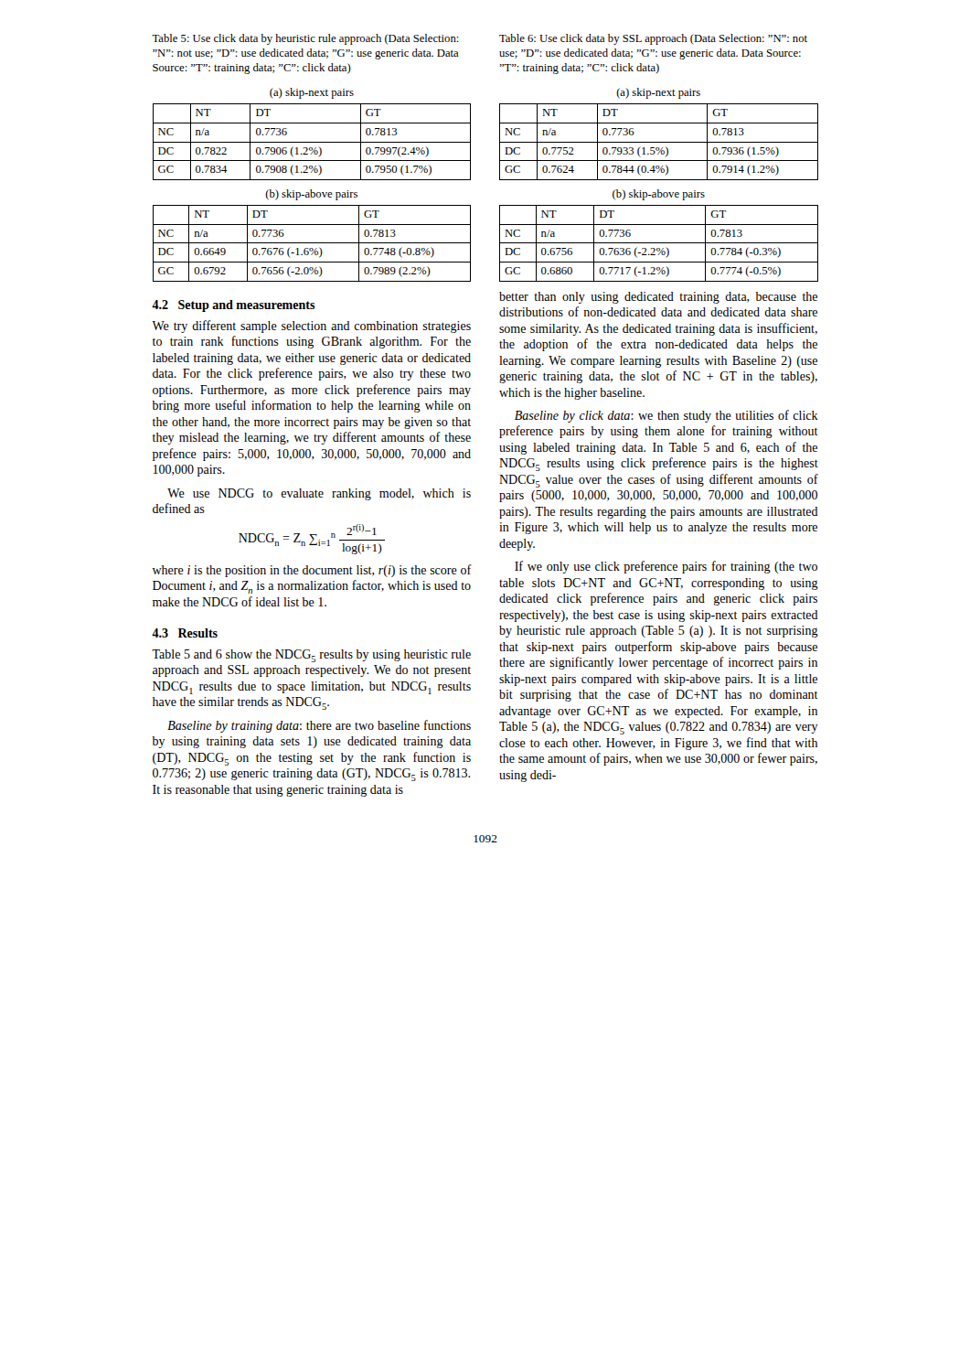Table 5: Use click data by heuristic rule approach (Data Selection: ”N”: not use; ”D”: use dedicated data; ”G”: use generic data. Data Source: ”T”: training data; ”C”: click data)
(a) skip-next pairs
| | NT | DT | GT |
| --- | --- | --- | --- |
| NC | n/a | 0.7736 | 0.7813 |
| DC | 0.7822 | 0.7906 (1.2%) | 0.7997(2.4%) |
| GC | 0.7834 | 0.7908 (1.2%) | 0.7950 (1.7%) |
(b) skip-above pairs
| | NT | DT | GT |
| --- | --- | --- | --- |
| NC | n/a | 0.7736 | 0.7813 |
| DC | 0.6649 | 0.7676 (-1.6%) | 0.7748 (-0.8%) |
| GC | 0.6792 | 0.7656 (-2.0%) | 0.7989 (2.2%) |
4.2 Setup and measurements
We try different sample selection and combination strategies to train rank functions using GBrank algorithm. For the labeled training data, we either use generic data or dedicated data. For the click preference pairs, we also try these two options. Furthermore, as more click preference pairs may bring more useful information to help the learning while on the other hand, the more incorrect pairs may be given so that they mislead the learning, we try different amounts of these prefence pairs: 5,000, 10,000, 30,000, 50,000, 70,000 and 100,000 pairs.
We use NDCG to evaluate ranking model, which is defined as
NDCGn = Zn ∑i=1n 2r(i)−1 log(i+1)
where i is the position in the document list, r(i) is the score of Document i, and Zn is a normalization factor, which is used to make the NDCG of ideal list be 1.
4.3 Results
Table 5 and 6 show the NDCG5 results by using heuristic rule approach and SSL approach respectively. We do not present NDCG1 results due to space limitation, but NDCG1 results have the similar trends as NDCG5.
Baseline by training data: there are two baseline functions by using training data sets 1) use dedicated training data (DT), NDCG5 on the testing set by the rank function is 0.7736; 2) use generic training data (GT), NDCG5 is 0.7813. It is reasonable that using generic training data is
Table 6: Use click data by SSL approach (Data Selection: ”N”: not use; ”D”: use dedicated data; ”G”: use generic data. Data Source: ”T”: training data; ”C”: click data)
(a) skip-next pairs
| | NT | DT | GT |
| --- | --- | --- | --- |
| NC | n/a | 0.7736 | 0.7813 |
| DC | 0.7752 | 0.7933 (1.5%) | 0.7936 (1.5%) |
| GC | 0.7624 | 0.7844 (0.4%) | 0.7914 (1.2%) |
(b) skip-above pairs
| | NT | DT | GT |
| --- | --- | --- | --- |
| NC | n/a | 0.7736 | 0.7813 |
| DC | 0.6756 | 0.7636 (-2.2%) | 0.7784 (-0.3%) |
| GC | 0.6860 | 0.7717 (-1.2%) | 0.7774 (-0.5%) |
better than only using dedicated training data, because the distributions of non-dedicated data and dedicated data share some similarity. As the dedicated training data is insufficient, the adoption of the extra non-dedicated data helps the learning. We compare learning results with Baseline 2) (use generic training data, the slot of NC + GT in the tables), which is the higher baseline.
Baseline by click data: we then study the utilities of click preference pairs by using them alone for training without using labeled training data. In Table 5 and 6, each of the NDCG5 results using click preference pairs is the highest NDCG5 value over the cases of using different amounts of pairs (5000, 10,000, 30,000, 50,000, 70,000 and 100,000 pairs). The results regarding the pairs amounts are illustrated in Figure 3, which will help us to analyze the results more deeply.
If we only use click preference pairs for training (the two table slots DC+NT and GC+NT, corresponding to using dedicated click preference pairs and generic click pairs respectively), the best case is using skip-next pairs extracted by heuristic rule approach (Table 5 (a) ). It is not surprising that skip-next pairs outperform skip-above pairs because there are significantly lower percentage of incorrect pairs in skip-next pairs compared with skip-above pairs. It is a little bit surprising that the case of DC+NT has no dominant advantage over GC+NT as we expected. For example, in Table 5 (a), the NDCG5 values (0.7822 and 0.7834) are very close to each other. However, in Figure 3, we find that with the same amount of pairs, when we use 30,000 or fewer pairs, using dedi-
1092